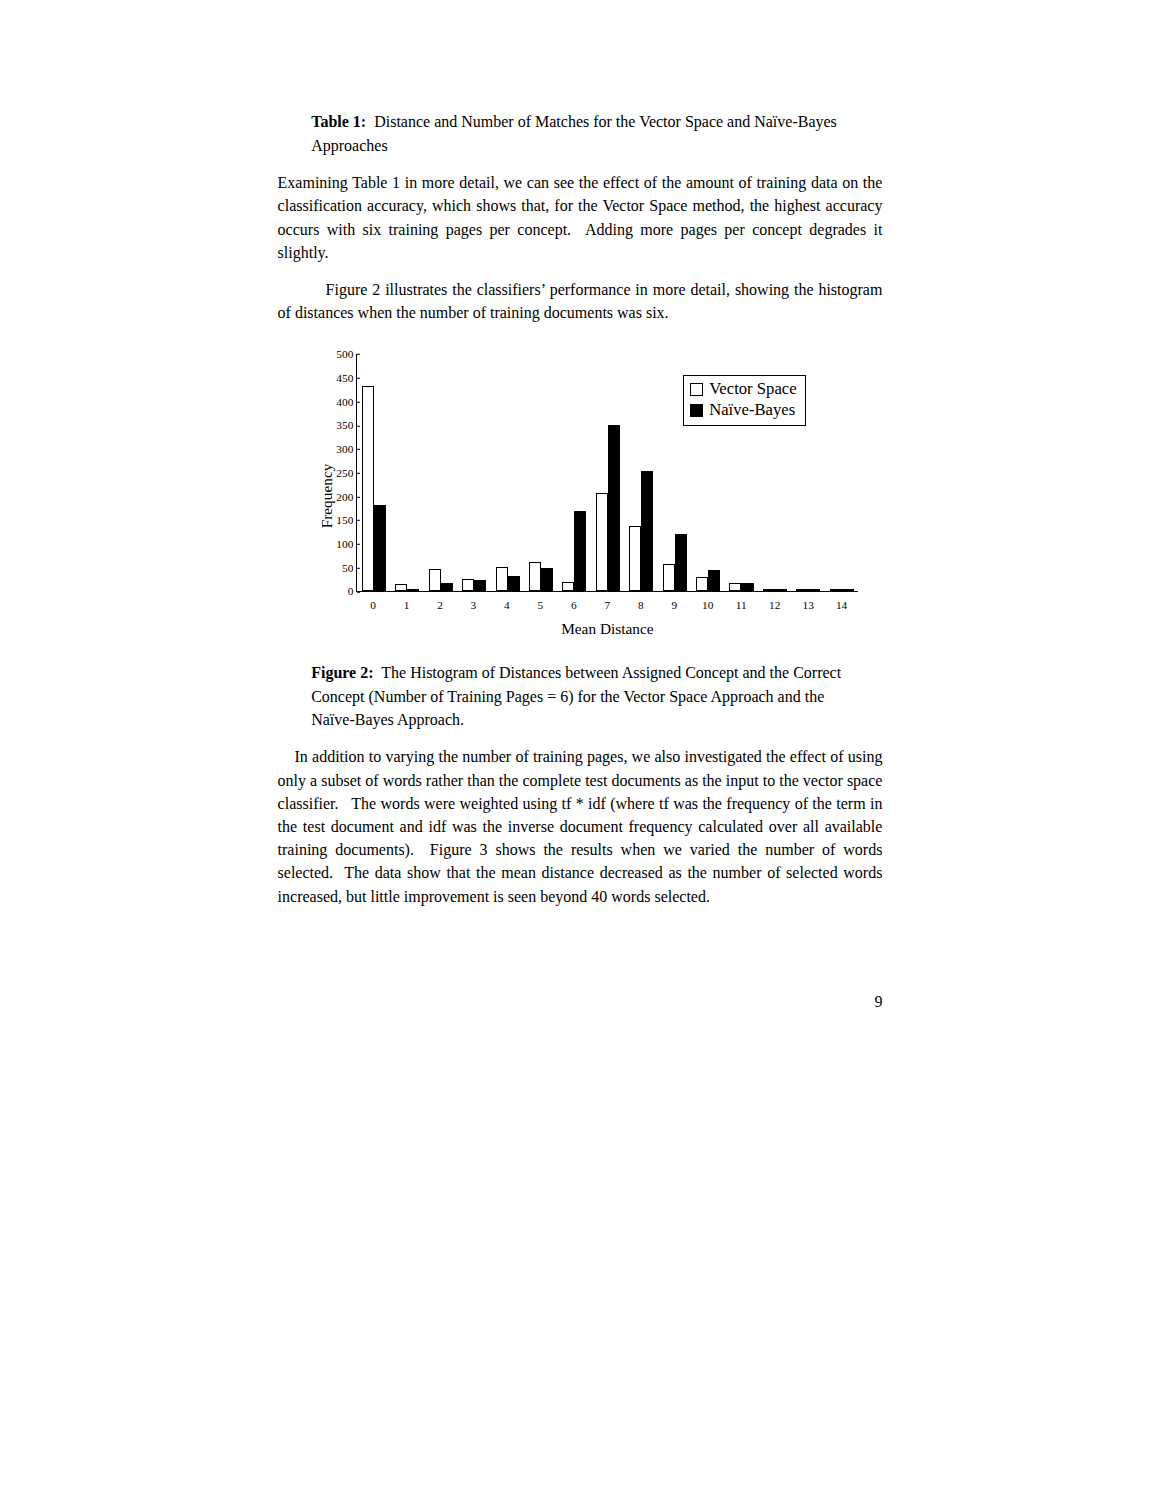Table 1: Distance and Number of Matches for the Vector Space and Naïve-Bayes Approaches
Examining Table 1 in more detail, we can see the effect of the amount of training data on the classification accuracy, which shows that, for the Vector Space method, the highest accuracy occurs with six training pages per concept. Adding more pages per concept degrades it slightly.
Figure 2 illustrates the classifiers’ performance in more detail, showing the histogram of distances when the number of training documents was six.
Frequency
500
450
400
350
300
250
200
150
100
50
0
Vector Space
Naïve-Bayes
01234567891011121314
Mean Distance
Figure 2: The Histogram of Distances between Assigned Concept and the Correct Concept (Number of Training Pages = 6) for the Vector Space Approach and the Naïve-Bayes Approach.
In addition to varying the number of training pages, we also investigated the effect of using only a subset of words rather than the complete test documents as the input to the vector space classifier. The words were weighted using tf * idf (where tf was the frequency of the term in the test document and idf was the inverse document frequency calculated over all available training documents). Figure 3 shows the results when we varied the number of words selected. The data show that the mean distance decreased as the number of selected words increased, but little improvement is seen beyond 40 words selected.
9